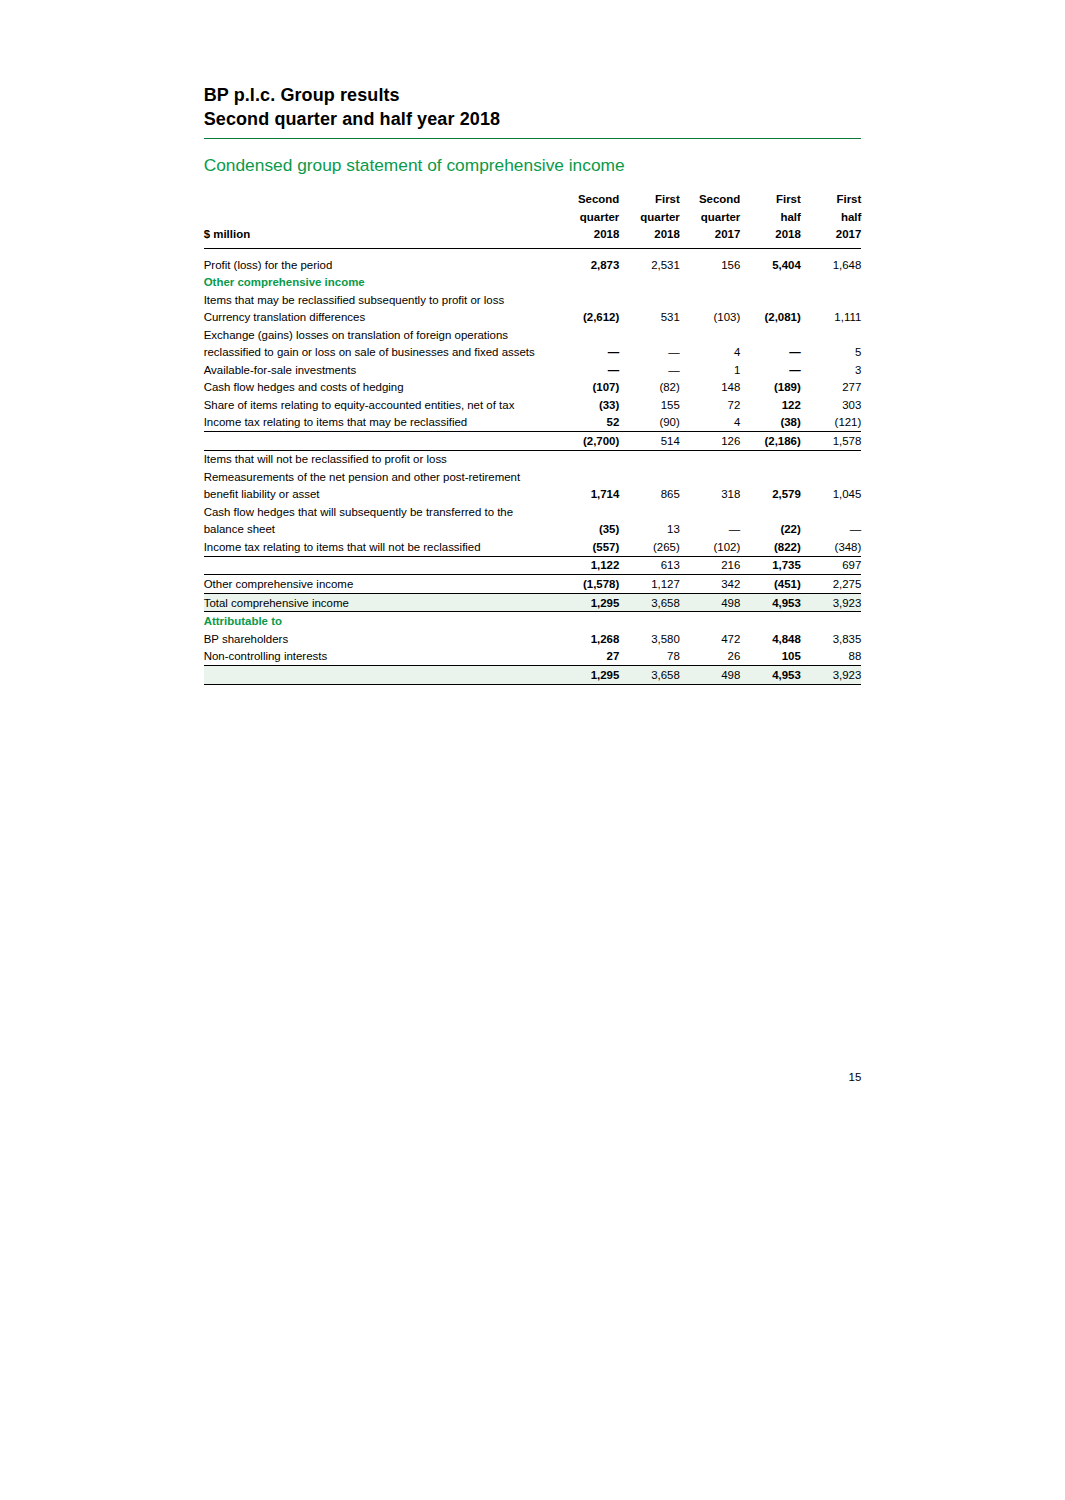BP p.l.c. Group results
Second quarter and half year 2018
Condensed group statement of comprehensive income
| | Second | First | Second | First | First |
| --- | --- | --- | --- | --- | --- |
| | quarter | quarter | quarter | half | half |
| $ million | 2018 | 2018 | 2017 | 2018 | 2017 |
| Profit (loss) for the period | 2,873 | 2,531 | 156 | 5,404 | 1,648 |
| Other comprehensive income | | | | | |
| Items that may be reclassified subsequently to profit or loss | | | | | |
| Currency translation differences | (2,612) | 531 | (103) | (2,081) | 1,111 |
| Exchange (gains) losses on translation of foreign operations | | | | | |
| reclassified to gain or loss on sale of businesses and fixed assets | — | — | 4 | — | 5 |
| Available-for-sale investments | — | — | 1 | — | 3 |
| Cash flow hedges and costs of hedging | (107) | (82) | 148 | (189) | 277 |
| Share of items relating to equity-accounted entities, net of tax | (33) | 155 | 72 | 122 | 303 |
| Income tax relating to items that may be reclassified | 52 | (90) | 4 | (38) | (121) |
| | (2,700) | 514 | 126 | (2,186) | 1,578 |
| Items that will not be reclassified to profit or loss | | | | | |
| Remeasurements of the net pension and other post-retirement | | | | | |
| benefit liability or asset | 1,714 | 865 | 318 | 2,579 | 1,045 |
| Cash flow hedges that will subsequently be transferred to the | | | | | |
| balance sheet | (35) | 13 | — | (22) | — |
| Income tax relating to items that will not be reclassified | (557) | (265) | (102) | (822) | (348) |
| | 1,122 | 613 | 216 | 1,735 | 697 |
| Other comprehensive income | (1,578) | 1,127 | 342 | (451) | 2,275 |
| Total comprehensive income | 1,295 | 3,658 | 498 | 4,953 | 3,923 |
| Attributable to | | | | | |
| BP shareholders | 1,268 | 3,580 | 472 | 4,848 | 3,835 |
| Non-controlling interests | 27 | 78 | 26 | 105 | 88 |
| | 1,295 | 3,658 | 498 | 4,953 | 3,923 |
15